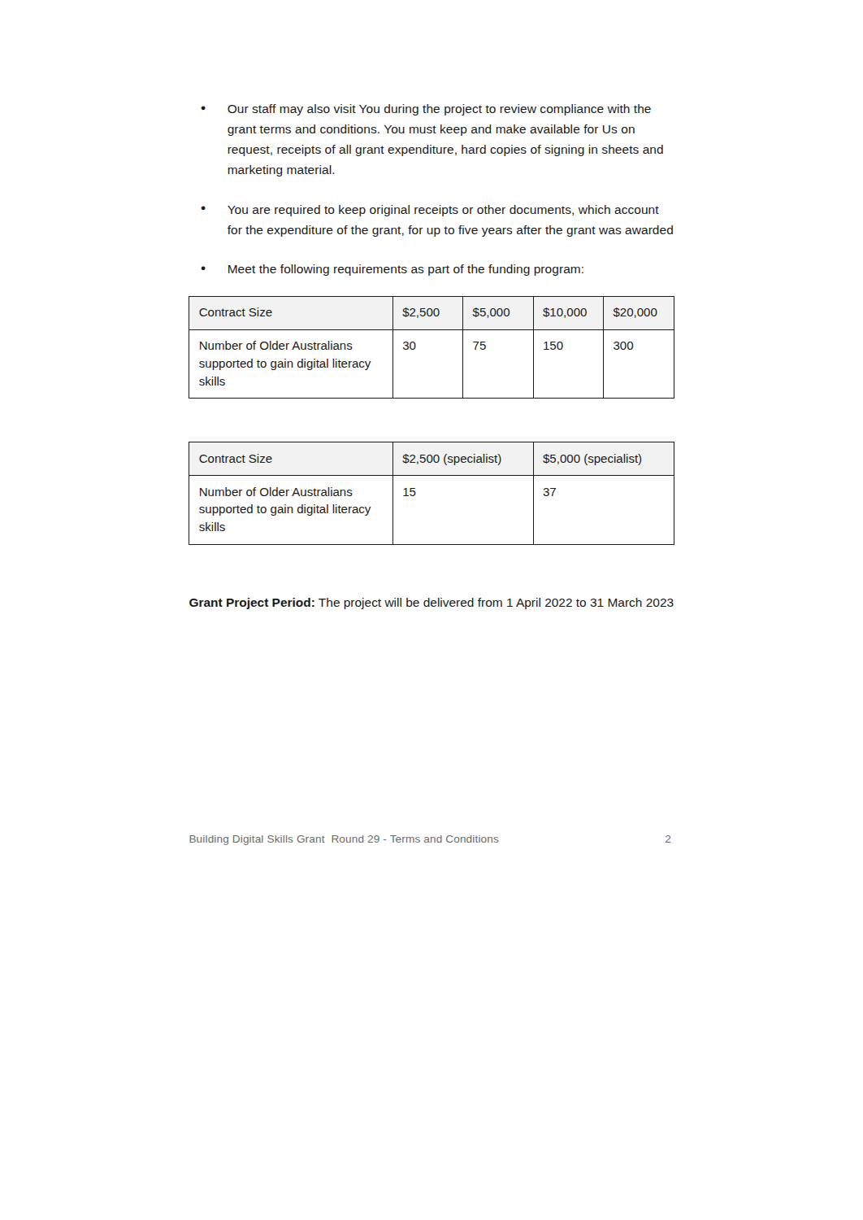Our staff may also visit You during the project to review compliance with the grant terms and conditions. You must keep and make available for Us on request, receipts of all grant expenditure, hard copies of signing in sheets and marketing material.
You are required to keep original receipts or other documents, which account for the expenditure of the grant, for up to five years after the grant was awarded
Meet the following requirements as part of the funding program:
| Contract Size | $2,500 | $5,000 | $10,000 | $20,000 |
| Number of Older Australians supported to gain digital literacy skills | 30 | 75 | 150 | 300 |
| Contract Size | $2,500 (specialist) | $5,000 (specialist) |
| Number of Older Australians supported to gain digital literacy skills | 15 | 37 |
Grant Project Period: The project will be delivered from 1 April 2022 to 31 March 2023
Building Digital Skills Grant Round 29 - Terms and Conditions
2